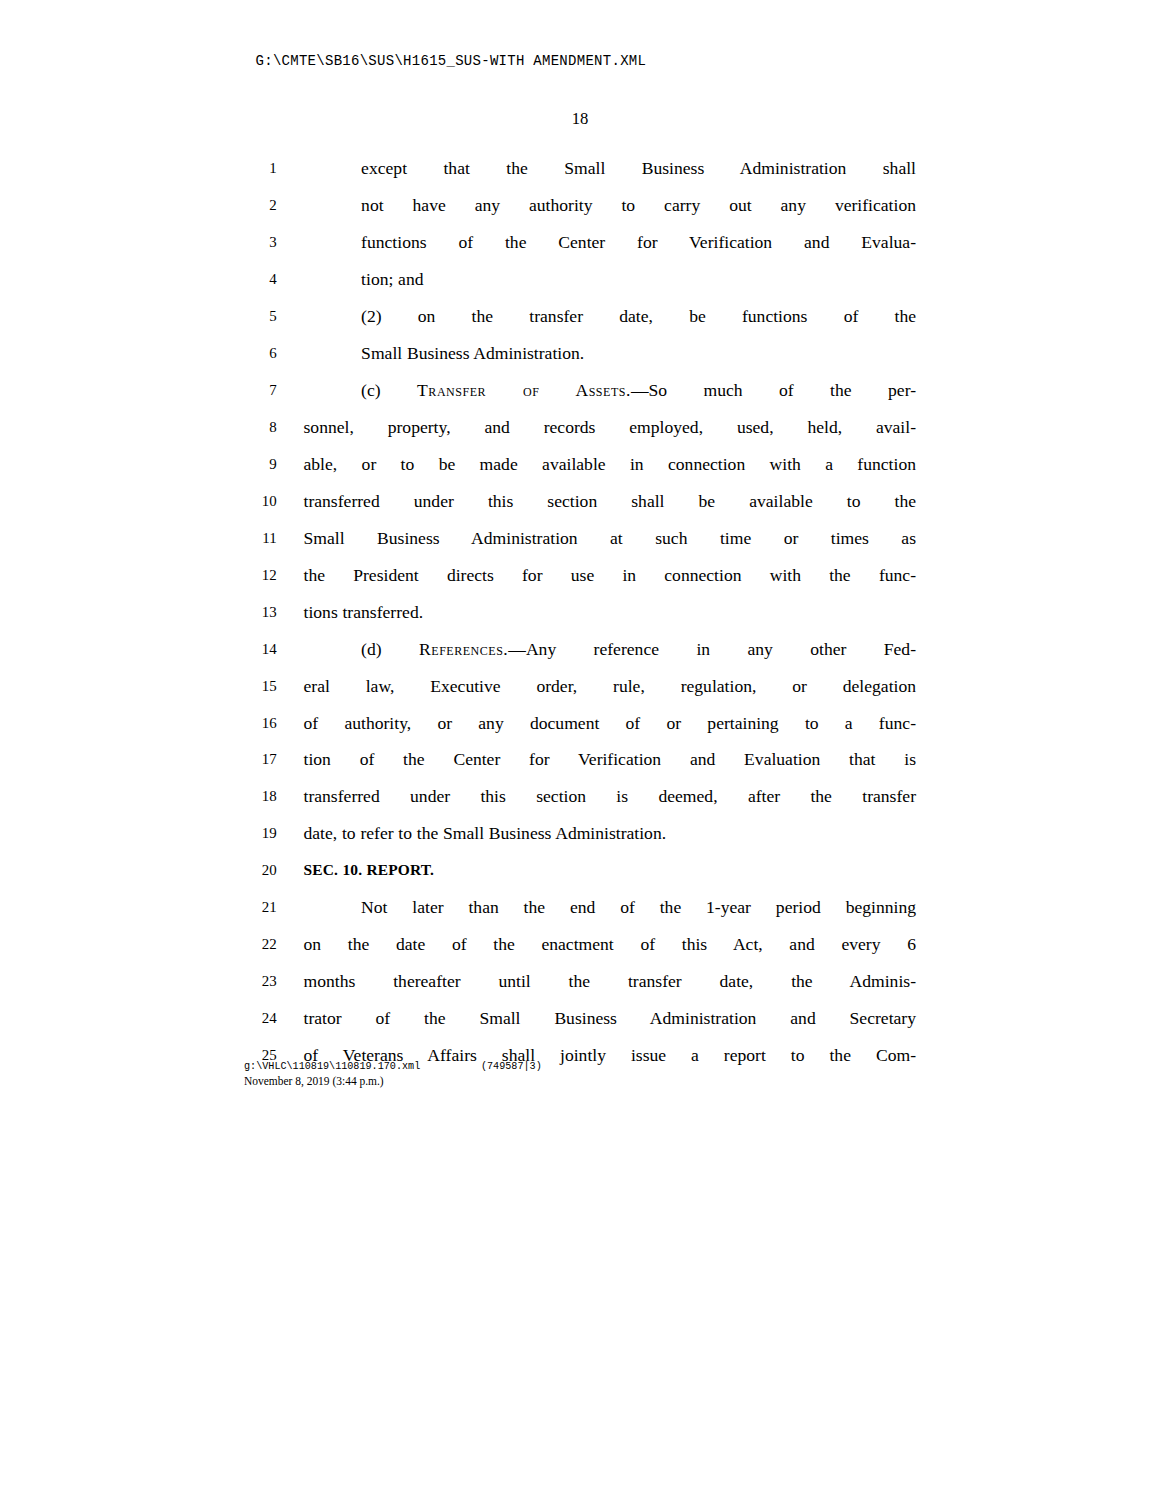G:\CMTE\SB16\SUS\H1615_SUS-WITH AMENDMENT.XML
18
except that the Small Business Administration shall
not have any authority to carry out any verification
functions of the Center for Verification and Evalua-
tion; and
(2) on the transfer date, be functions of the
Small Business Administration.
(c) Transfer of Assets.—So much of the per-
sonnel, property, and records employed, used, held, avail-
able, or to be made available in connection with a function
transferred under this section shall be available to the
Small Business Administration at such time or times as
the President directs for use in connection with the func-
tions transferred.
(d) References.—Any reference in any other Fed-
eral law, Executive order, rule, regulation, or delegation
of authority, or any document of or pertaining to a func-
tion of the Center for Verification and Evaluation that is
transferred under this section is deemed, after the transfer
date, to refer to the Small Business Administration.
SEC. 10. REPORT.
Not later than the end of the 1-year period beginning
on the date of the enactment of this Act, and every 6
months thereafter until the transfer date, the Adminis-
trator of the Small Business Administration and Secretary
of Veterans Affairs shall jointly issue a report to the Com-
g:\VHLC\110819\110819.170.xml (749587|3)
November 8, 2019 (3:44 p.m.)